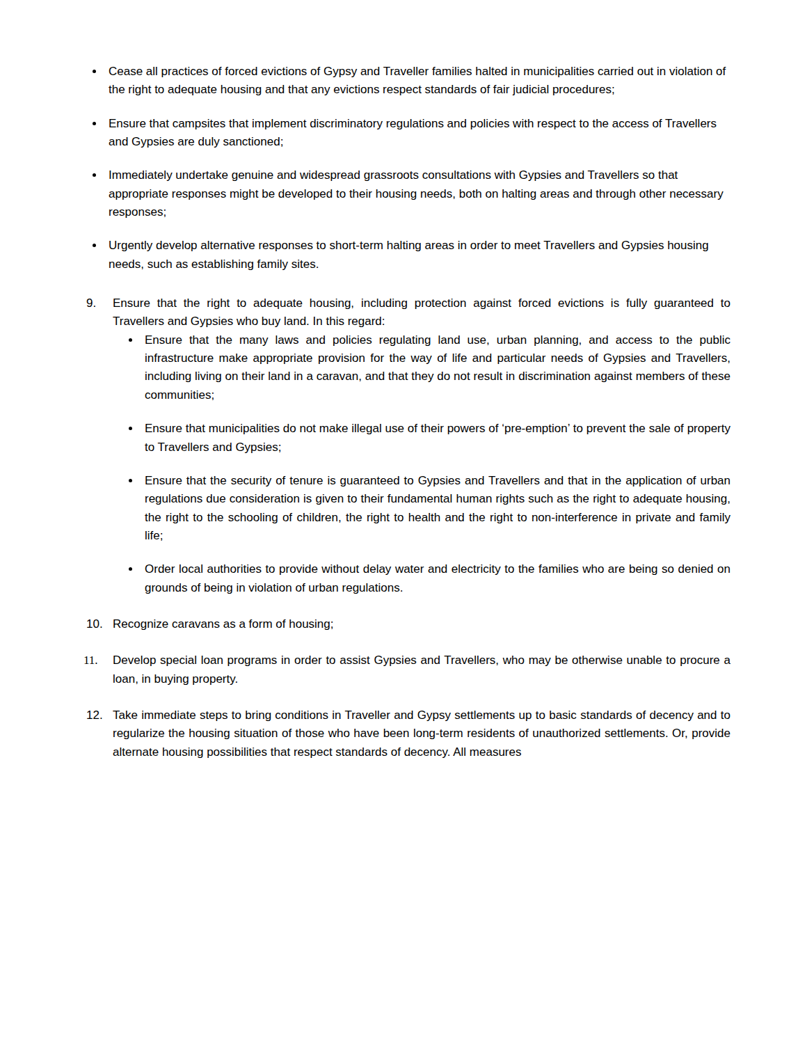Cease all practices of forced evictions of Gypsy and Traveller families halted in municipalities carried out in violation of the right to adequate housing and that any evictions respect standards of fair judicial procedures;
Ensure that campsites that implement discriminatory regulations and policies with respect to the access of Travellers and Gypsies are duly sanctioned;
Immediately undertake genuine and widespread grassroots consultations with Gypsies and Travellers so that appropriate responses might be developed to their housing needs, both on halting areas and through other necessary responses;
Urgently develop alternative responses to short-term halting areas in order to meet Travellers and Gypsies housing needs, such as establishing family sites.
Ensure that the right to adequate housing, including protection against forced evictions is fully guaranteed to Travellers and Gypsies who buy land. In this regard:
Ensure that the many laws and policies regulating land use, urban planning, and access to the public infrastructure make appropriate provision for the way of life and particular needs of Gypsies and Travellers, including living on their land in a caravan, and that they do not result in discrimination against members of these communities;
Ensure that municipalities do not make illegal use of their powers of ‘pre-emption’ to prevent the sale of property to Travellers and Gypsies;
Ensure that the security of tenure is guaranteed to Gypsies and Travellers and that in the application of urban regulations due consideration is given to their fundamental human rights such as the right to adequate housing, the right to the schooling of children, the right to health and the right to non-interference in private and family life;
Order local authorities to provide without delay water and electricity to the families who are being so denied on grounds of being in violation of urban regulations.
Recognize caravans as a form of housing;
Develop special loan programs in order to assist Gypsies and Travellers, who may be otherwise unable to procure a loan, in buying property.
Take immediate steps to bring conditions in Traveller and Gypsy settlements up to basic standards of decency and to regularize the housing situation of those who have been long-term residents of unauthorized settlements. Or, provide alternate housing possibilities that respect standards of decency. All measures